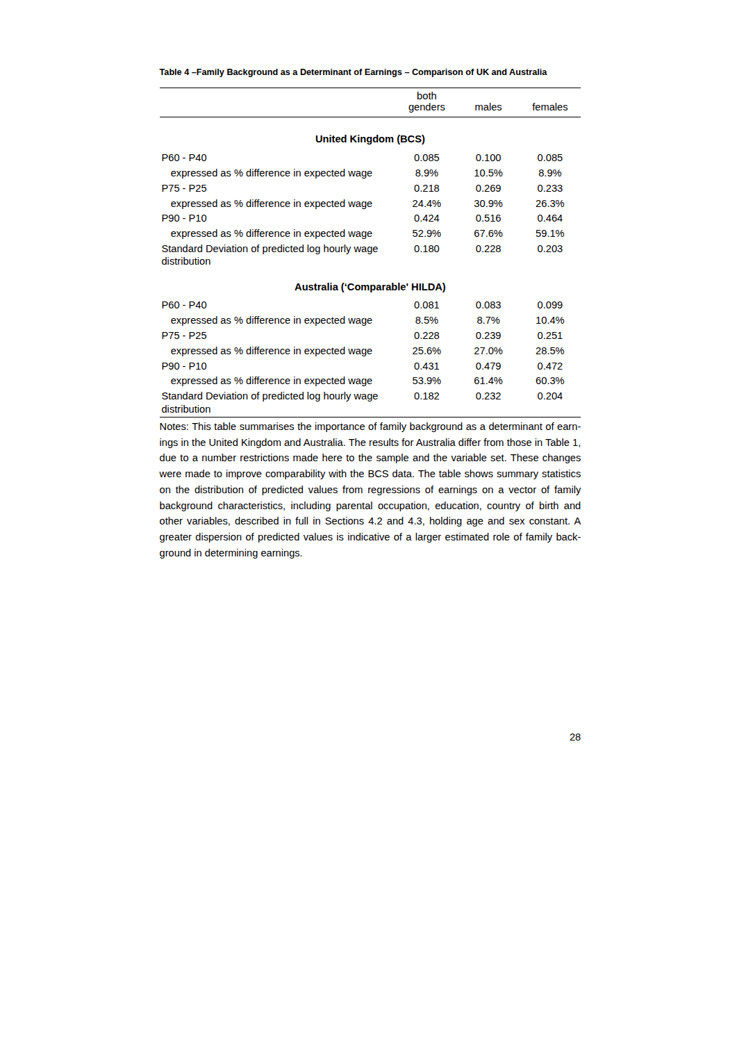Table 4 –Family Background as a Determinant of Earnings – Comparison of UK and Australia
| | both genders | males | females |
| --- | --- | --- | --- |
| United Kingdom (BCS) |
| P60 - P40 | 0.085 | 0.100 | 0.085 |
| expressed as % difference in expected wage | 8.9% | 10.5% | 8.9% |
| P75 - P25 | 0.218 | 0.269 | 0.233 |
| expressed as % difference in expected wage | 24.4% | 30.9% | 26.3% |
| P90 - P10 | 0.424 | 0.516 | 0.464 |
| expressed as % difference in expected wage | 52.9% | 67.6% | 59.1% |
| Standard Deviation of predicted log hourly wage distribution | 0.180 | 0.228 | 0.203 |
| Australia (‘Comparable' HILDA) |
| P60 - P40 | 0.081 | 0.083 | 0.099 |
| expressed as % difference in expected wage | 8.5% | 8.7% | 10.4% |
| P75 - P25 | 0.228 | 0.239 | 0.251 |
| expressed as % difference in expected wage | 25.6% | 27.0% | 28.5% |
| P90 - P10 | 0.431 | 0.479 | 0.472 |
| expressed as % difference in expected wage | 53.9% | 61.4% | 60.3% |
| Standard Deviation of predicted log hourly wage distribution | 0.182 | 0.232 | 0.204 |
Notes: This table summarises the importance of family background as a determinant of earnings in the United Kingdom and Australia. The results for Australia differ from those in Table 1, due to a number restrictions made here to the sample and the variable set. These changes were made to improve comparability with the BCS data. The table shows summary statistics on the distribution of predicted values from regressions of earnings on a vector of family background characteristics, including parental occupation, education, country of birth and other variables, described in full in Sections 4.2 and 4.3, holding age and sex constant. A greater dispersion of predicted values is indicative of a larger estimated role of family background in determining earnings.
28